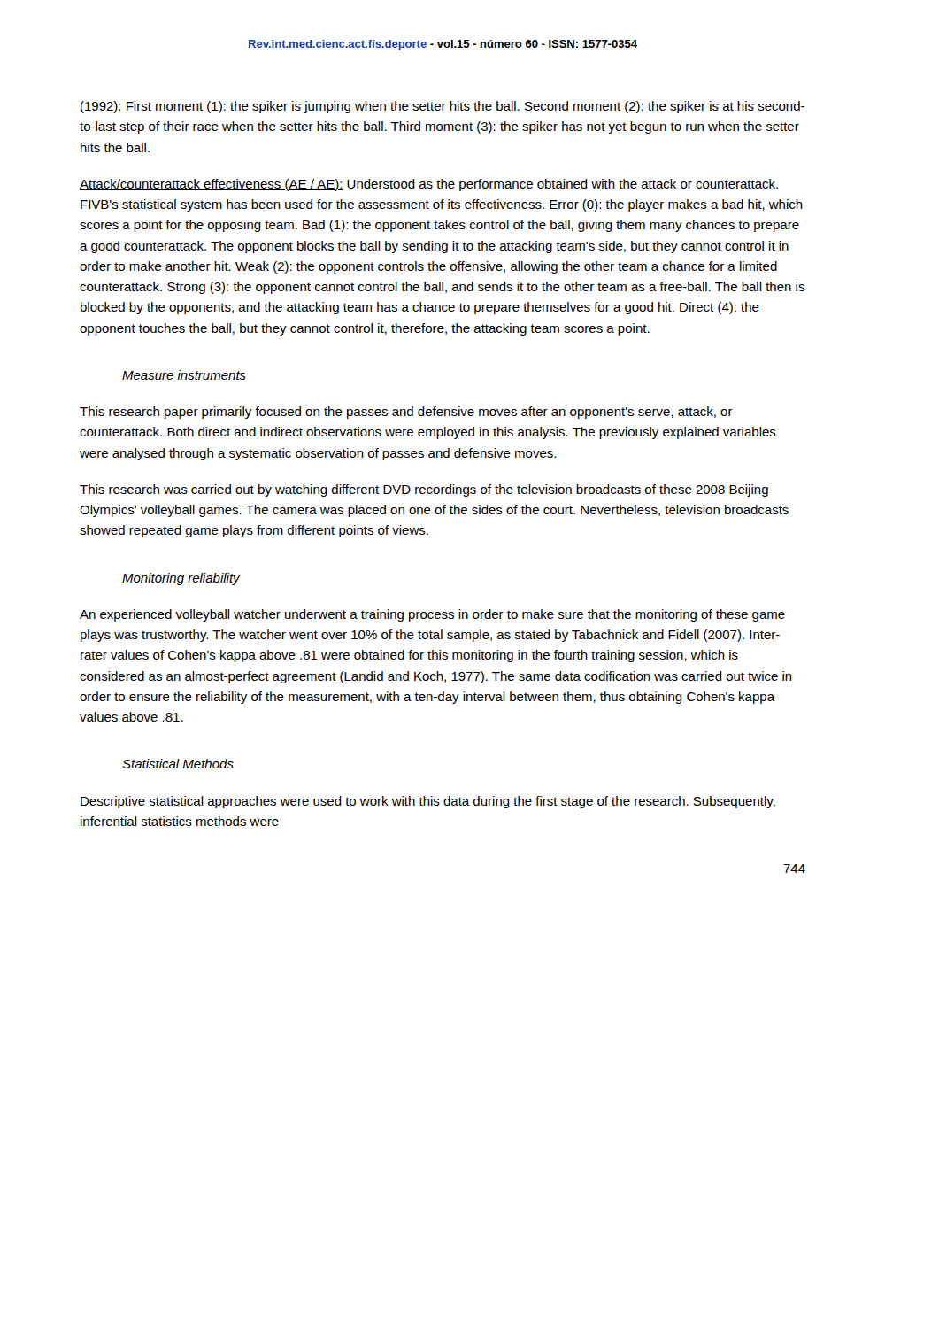Rev.int.med.cienc.act.fís.deporte - vol.15 - número 60 - ISSN: 1577-0354
(1992): First moment (1): the spiker is jumping when the setter hits the ball. Second moment (2): the spiker is at his second-to-last step of their race when the setter hits the ball. Third moment (3): the spiker has not yet begun to run when the setter hits the ball.
Attack/counterattack effectiveness (AE / AE): Understood as the performance obtained with the attack or counterattack. FIVB's statistical system has been used for the assessment of its effectiveness. Error (0): the player makes a bad hit, which scores a point for the opposing team. Bad (1): the opponent takes control of the ball, giving them many chances to prepare a good counterattack. The opponent blocks the ball by sending it to the attacking team's side, but they cannot control it in order to make another hit. Weak (2): the opponent controls the offensive, allowing the other team a chance for a limited counterattack. Strong (3): the opponent cannot control the ball, and sends it to the other team as a free-ball. The ball then is blocked by the opponents, and the attacking team has a chance to prepare themselves for a good hit. Direct (4): the opponent touches the ball, but they cannot control it, therefore, the attacking team scores a point.
Measure instruments
This research paper primarily focused on the passes and defensive moves after an opponent's serve, attack, or counterattack. Both direct and indirect observations were employed in this analysis. The previously explained variables were analysed through a systematic observation of passes and defensive moves.
This research was carried out by watching different DVD recordings of the television broadcasts of these 2008 Beijing Olympics' volleyball games. The camera was placed on one of the sides of the court. Nevertheless, television broadcasts showed repeated game plays from different points of views.
Monitoring reliability
An experienced volleyball watcher underwent a training process in order to make sure that the monitoring of these game plays was trustworthy. The watcher went over 10% of the total sample, as stated by Tabachnick and Fidell (2007). Inter-rater values of Cohen's kappa above .81 were obtained for this monitoring in the fourth training session, which is considered as an almost-perfect agreement (Landid and Koch, 1977). The same data codification was carried out twice in order to ensure the reliability of the measurement, with a ten-day interval between them, thus obtaining Cohen's kappa values above .81.
Statistical Methods
Descriptive statistical approaches were used to work with this data during the first stage of the research. Subsequently, inferential statistics methods were
744